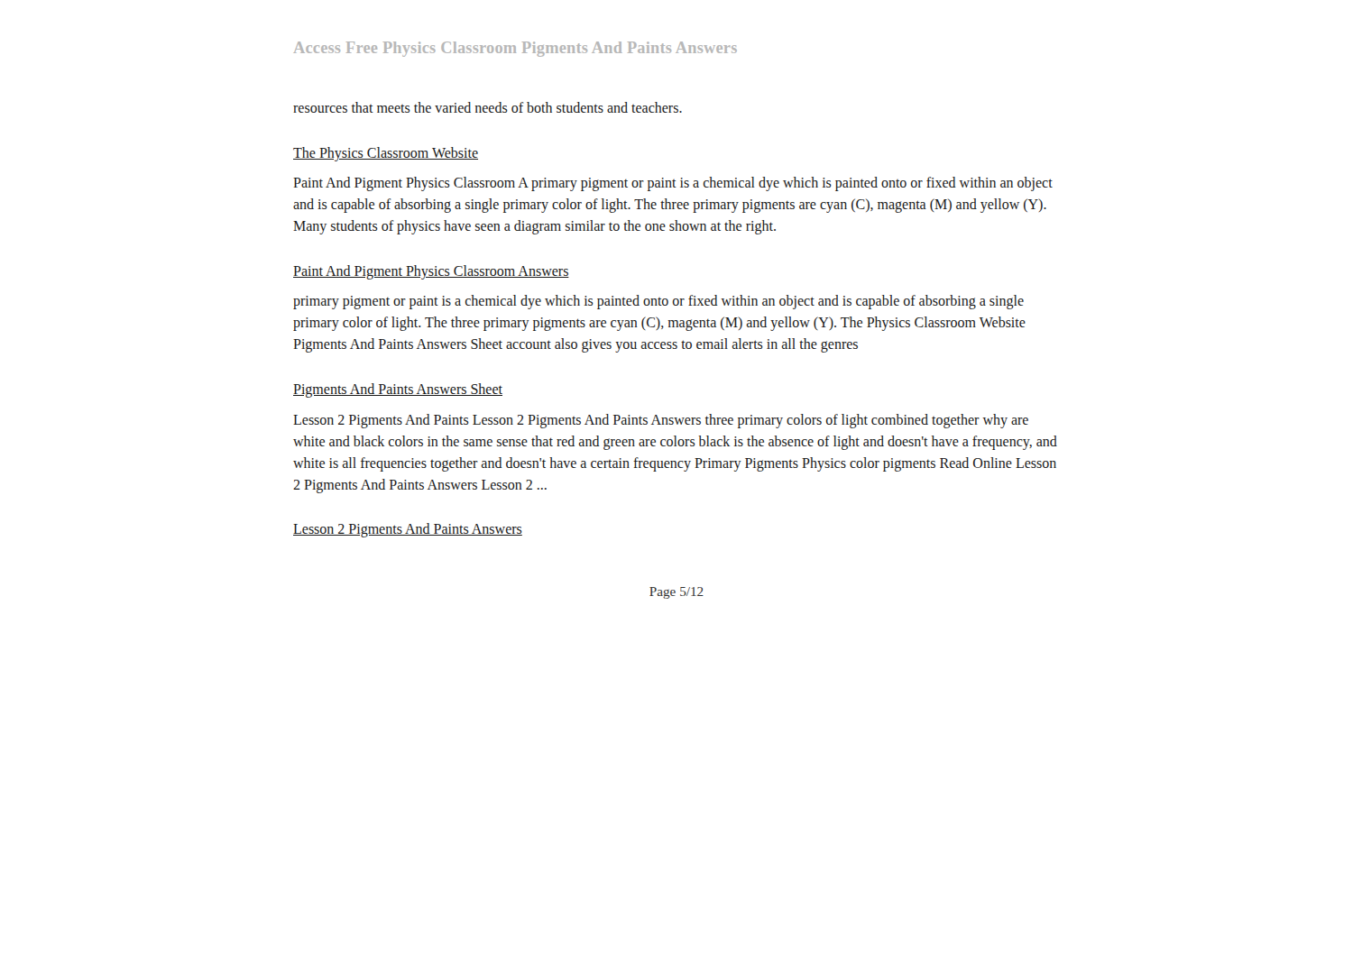Access Free Physics Classroom Pigments And Paints Answers
resources that meets the varied needs of both students and teachers.
The Physics Classroom Website
Paint And Pigment Physics Classroom A primary pigment or paint is a chemical dye which is painted onto or fixed within an object and is capable of absorbing a single primary color of light. The three primary pigments are cyan (C), magenta (M) and yellow (Y). Many students of physics have seen a diagram similar to the one shown at the right.
Paint And Pigment Physics Classroom Answers
primary pigment or paint is a chemical dye which is painted onto or fixed within an object and is capable of absorbing a single primary color of light. The three primary pigments are cyan (C), magenta (M) and yellow (Y). The Physics Classroom Website Pigments And Paints Answers Sheet account also gives you access to email alerts in all the genres
Pigments And Paints Answers Sheet
Lesson 2 Pigments And Paints Lesson 2 Pigments And Paints Answers three primary colors of light combined together why are white and black colors in the same sense that red and green are colors black is the absence of light and doesn't have a frequency, and white is all frequencies together and doesn't have a certain frequency Primary Pigments Physics color pigments Read Online Lesson 2 Pigments And Paints Answers Lesson 2 ...
Lesson 2 Pigments And Paints Answers
Page 5/12